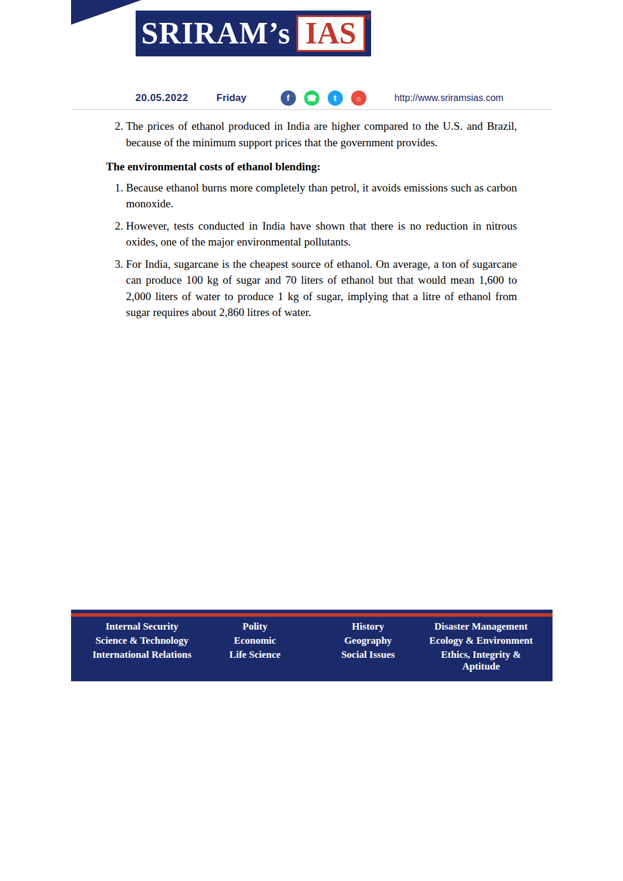SRIRAM’s
IAS®
20.05.2022 Friday f ☎ t ☼ http://www.sriramsias.com
The prices of ethanol produced in India are higher compared to the U.S. and Brazil, because of the minimum support prices that the government provides.
The environmental costs of ethanol blending:
Because ethanol burns more completely than petrol, it avoids emissions such as carbon monoxide.
However, tests conducted in India have shown that there is no reduction in nitrous oxides, one of the major environmental pollutants.
For India, sugarcane is the cheapest source of ethanol. On average, a ton of sugarcane can produce 100 kg of sugar and 70 liters of ethanol but that would mean 1,600 to 2,000 liters of water to produce 1 kg of sugar, implying that a litre of ethanol from sugar requires about 2,860 litres of water.
3
Internal Security
Polity
History
Disaster Management
Science & Technology
Economic
Geography
Ecology & Environment
International Relations
Life Science
Social Issues
Ethics, Integrity & Aptitude